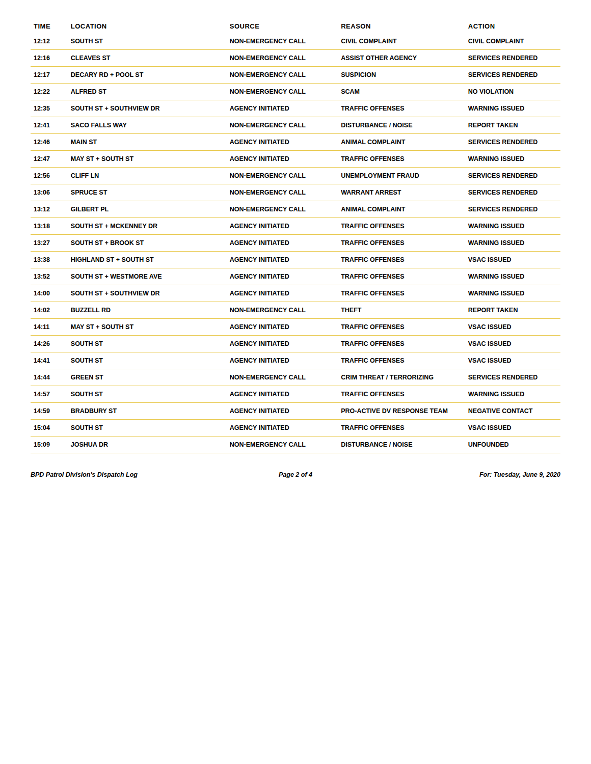| TIME | LOCATION | SOURCE | REASON | ACTION |
| --- | --- | --- | --- | --- |
| 12:12 | SOUTH ST | NON-EMERGENCY CALL | CIVIL COMPLAINT | CIVIL COMPLAINT |
| 12:16 | CLEAVES ST | NON-EMERGENCY CALL | ASSIST OTHER AGENCY | SERVICES RENDERED |
| 12:17 | DECARY RD + POOL ST | NON-EMERGENCY CALL | SUSPICION | SERVICES RENDERED |
| 12:22 | ALFRED ST | NON-EMERGENCY CALL | SCAM | NO VIOLATION |
| 12:35 | SOUTH ST + SOUTHVIEW DR | AGENCY INITIATED | TRAFFIC OFFENSES | WARNING ISSUED |
| 12:41 | SACO FALLS WAY | NON-EMERGENCY CALL | DISTURBANCE / NOISE | REPORT TAKEN |
| 12:46 | MAIN ST | AGENCY INITIATED | ANIMAL COMPLAINT | SERVICES RENDERED |
| 12:47 | MAY ST + SOUTH ST | AGENCY INITIATED | TRAFFIC OFFENSES | WARNING ISSUED |
| 12:56 | CLIFF LN | NON-EMERGENCY CALL | UNEMPLOYMENT FRAUD | SERVICES RENDERED |
| 13:06 | SPRUCE ST | NON-EMERGENCY CALL | WARRANT ARREST | SERVICES RENDERED |
| 13:12 | GILBERT PL | NON-EMERGENCY CALL | ANIMAL COMPLAINT | SERVICES RENDERED |
| 13:18 | SOUTH ST + MCKENNEY DR | AGENCY INITIATED | TRAFFIC OFFENSES | WARNING ISSUED |
| 13:27 | SOUTH ST + BROOK ST | AGENCY INITIATED | TRAFFIC OFFENSES | WARNING ISSUED |
| 13:38 | HIGHLAND ST + SOUTH ST | AGENCY INITIATED | TRAFFIC OFFENSES | VSAC ISSUED |
| 13:52 | SOUTH ST + WESTMORE AVE | AGENCY INITIATED | TRAFFIC OFFENSES | WARNING ISSUED |
| 14:00 | SOUTH ST + SOUTHVIEW DR | AGENCY INITIATED | TRAFFIC OFFENSES | WARNING ISSUED |
| 14:02 | BUZZELL RD | NON-EMERGENCY CALL | THEFT | REPORT TAKEN |
| 14:11 | MAY ST + SOUTH ST | AGENCY INITIATED | TRAFFIC OFFENSES | VSAC ISSUED |
| 14:26 | SOUTH ST | AGENCY INITIATED | TRAFFIC OFFENSES | VSAC ISSUED |
| 14:41 | SOUTH ST | AGENCY INITIATED | TRAFFIC OFFENSES | VSAC ISSUED |
| 14:44 | GREEN ST | NON-EMERGENCY CALL | CRIM THREAT / TERRORIZING | SERVICES RENDERED |
| 14:57 | SOUTH ST | AGENCY INITIATED | TRAFFIC OFFENSES | WARNING ISSUED |
| 14:59 | BRADBURY ST | AGENCY INITIATED | PRO-ACTIVE DV RESPONSE TEAM | NEGATIVE CONTACT |
| 15:04 | SOUTH ST | AGENCY INITIATED | TRAFFIC OFFENSES | VSAC ISSUED |
| 15:09 | JOSHUA DR | NON-EMERGENCY CALL | DISTURBANCE / NOISE | UNFOUNDED |
BPD Patrol Division's Dispatch Log
Page 2 of 4
For: Tuesday, June 9, 2020